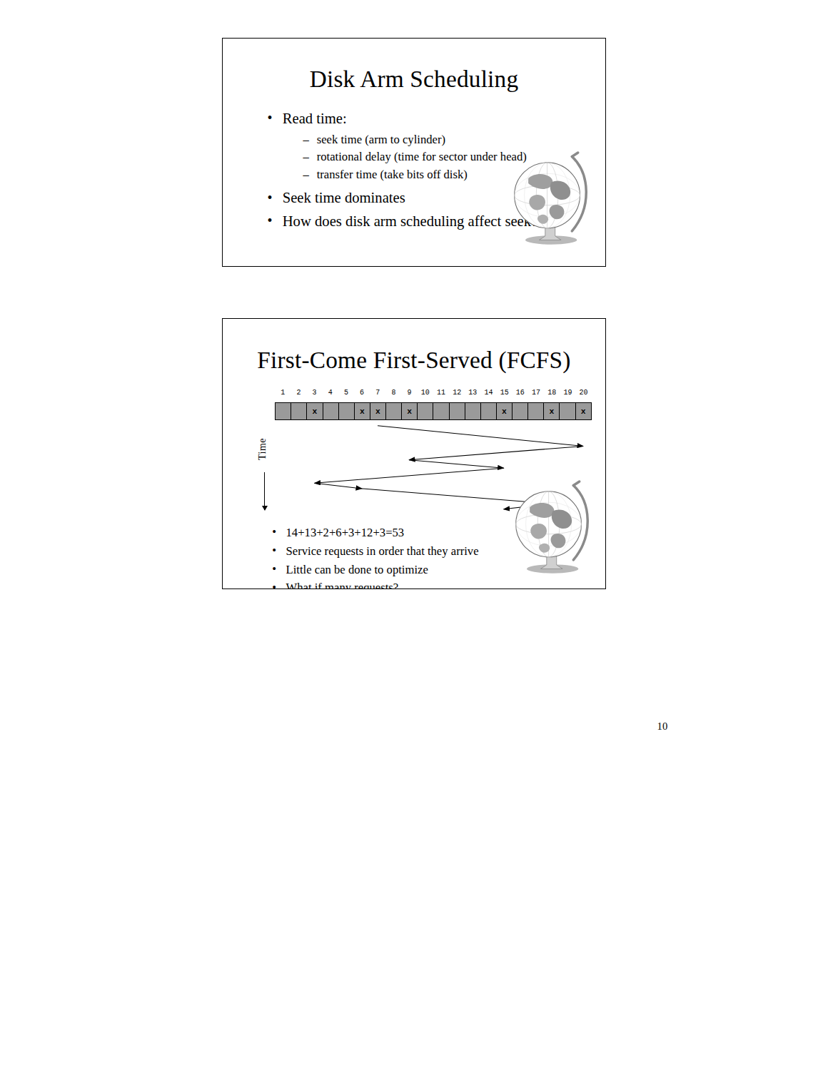Disk Arm Scheduling
Read time:
seek time (arm to cylinder)
rotational delay (time for sector under head)
transfer time (take bits off disk)
Seek time dominates
How does disk arm scheduling affect seek?
First-Come First-Served (FCFS)
1 2 3 4 5 6 7 8 9 10 11 12 13 14 15 16 17 18 19 20
x
x
x
x
x
x
x
Time
14+13+2+6+3+12+3=53
Service requests in order that they arrive
Little can be done to optimize
What if many requests?
10